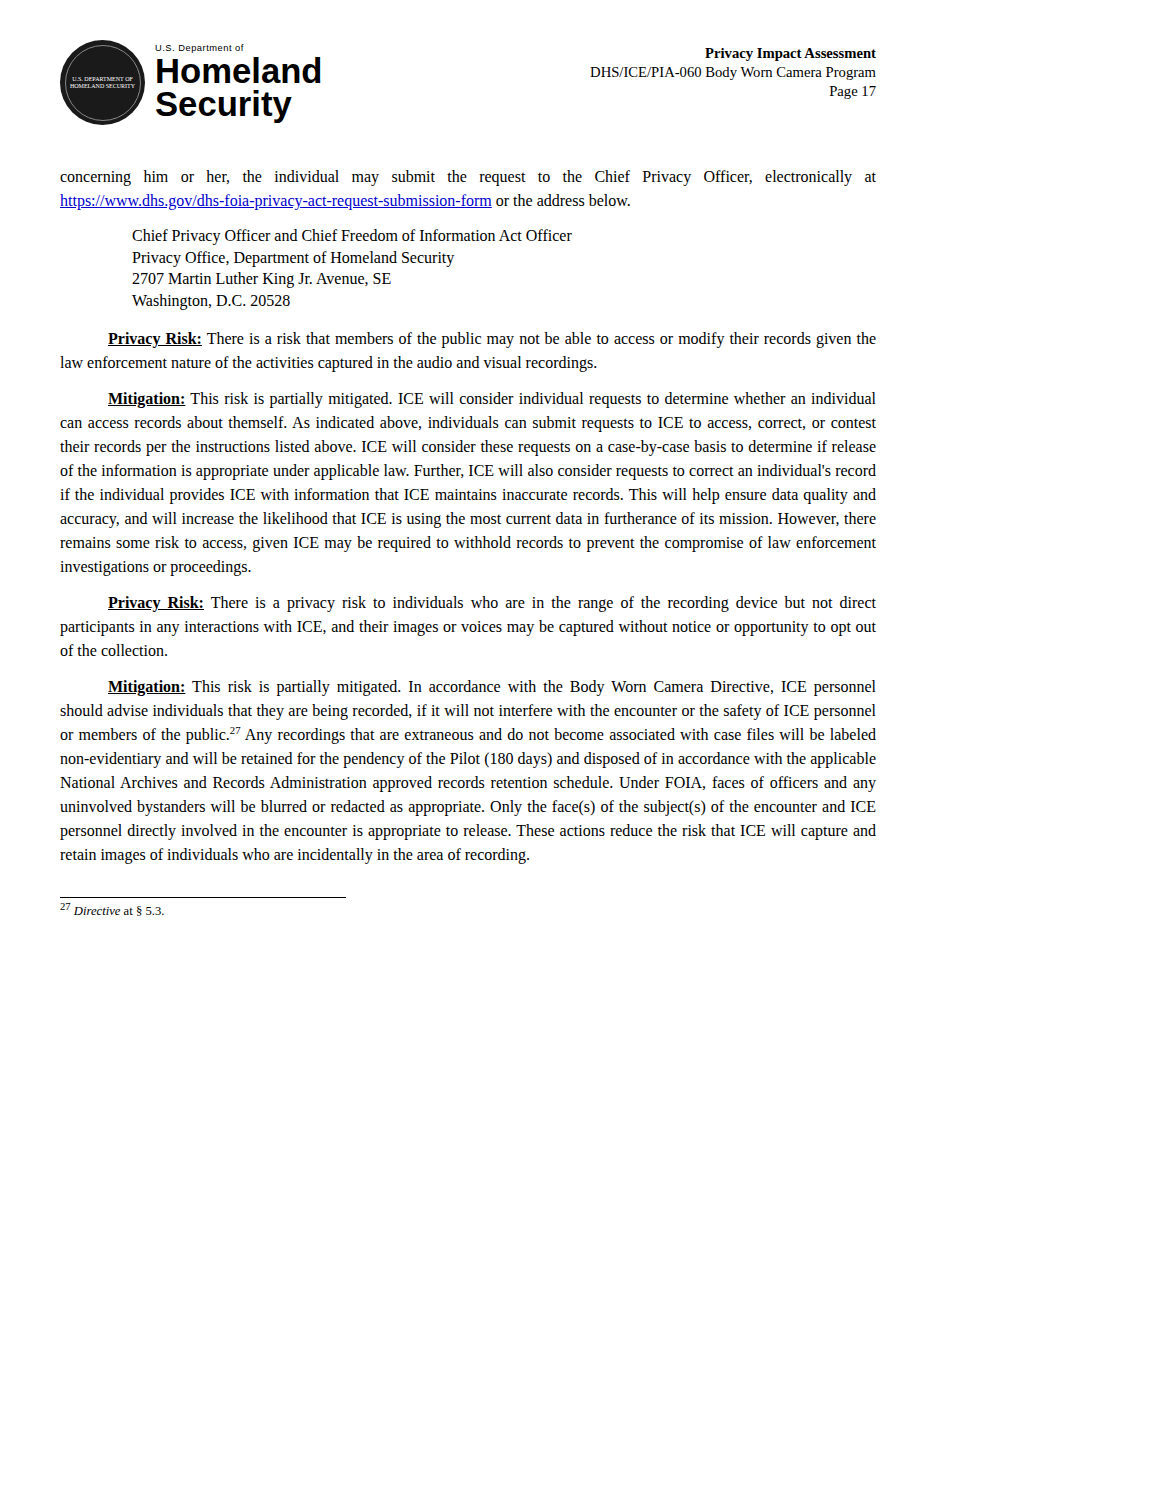U.S. DEPARTMENT OF HOMELAND SECURITY
U.S. Department of Homeland
Security
Privacy Impact Assessment
DHS/ICE/PIA-060 Body Worn Camera Program
Page 17
concerning him or her, the individual may submit the request to the Chief Privacy Officer, electronically at https://www.dhs.gov/dhs-foia-privacy-act-request-submission-form or the address below.
Chief Privacy Officer and Chief Freedom of Information Act Officer
Privacy Office, Department of Homeland Security
2707 Martin Luther King Jr. Avenue, SE
Washington, D.C. 20528
Privacy Risk: There is a risk that members of the public may not be able to access or modify their records given the law enforcement nature of the activities captured in the audio and visual recordings.
Mitigation: This risk is partially mitigated. ICE will consider individual requests to determine whether an individual can access records about themself. As indicated above, individuals can submit requests to ICE to access, correct, or contest their records per the instructions listed above. ICE will consider these requests on a case-by-case basis to determine if release of the information is appropriate under applicable law. Further, ICE will also consider requests to correct an individual's record if the individual provides ICE with information that ICE maintains inaccurate records. This will help ensure data quality and accuracy, and will increase the likelihood that ICE is using the most current data in furtherance of its mission. However, there remains some risk to access, given ICE may be required to withhold records to prevent the compromise of law enforcement investigations or proceedings.
Privacy Risk: There is a privacy risk to individuals who are in the range of the recording device but not direct participants in any interactions with ICE, and their images or voices may be captured without notice or opportunity to opt out of the collection.
Mitigation: This risk is partially mitigated. In accordance with the Body Worn Camera Directive, ICE personnel should advise individuals that they are being recorded, if it will not interfere with the encounter or the safety of ICE personnel or members of the public.27 Any recordings that are extraneous and do not become associated with case files will be labeled non-evidentiary and will be retained for the pendency of the Pilot (180 days) and disposed of in accordance with the applicable National Archives and Records Administration approved records retention schedule. Under FOIA, faces of officers and any uninvolved bystanders will be blurred or redacted as appropriate. Only the face(s) of the subject(s) of the encounter and ICE personnel directly involved in the encounter is appropriate to release. These actions reduce the risk that ICE will capture and retain images of individuals who are incidentally in the area of recording.
27 Directive at § 5.3.